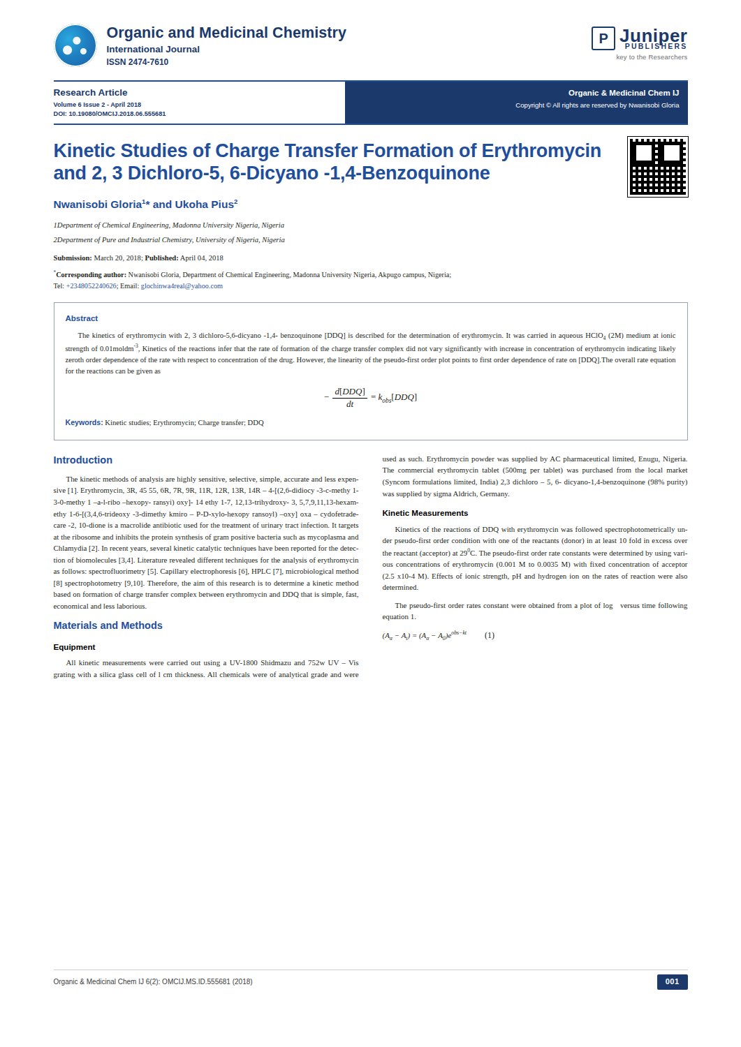Organic and Medicinal Chemistry
International Journal
ISSN 2474-7610
P
JuniperPUBLISHERS
key to the Researchers
Research Article
Volume 6 Issue 2 - April 2018
DOI: 10.19080/OMCIJ.2018.06.555681
Organic & Medicinal Chem IJ
Copyright © All rights are reserved by Nwanisobi Gloria
Kinetic Studies of Charge Transfer Formation of Erythromycin and 2, 3 Dichloro-5, 6-Dicyano -1,4-Benzoquinone
Nwanisobi Gloria1* and Ukoha Pius2
1Department of Chemical Engineering, Madonna University Nigeria, Nigeria
2Department of Pure and Industrial Chemistry, University of Nigeria, Nigeria
Submission: March 20, 2018; Published: April 04, 2018
*Corresponding author: Nwanisobi Gloria, Department of Chemical Engineering, Madonna University Nigeria, Akpugo campus, Nigeria;
Tel: +2348052240626; Email: glochinwa4real@yahoo.com
Abstract
The kinetics of erythromycin with 2, 3 dichloro-5,6-dicyano -1,4- benzoquinone [DDQ] is described for the determination of erythromycin. It was carried in aqueous HClO4 (2M) medium at ionic strength of 0.01moldm-3, Kinetics of the reactions infer that the rate of formation of the charge transfer complex did not vary significantly with increase in concentration of erythromycin indicating likely zeroth order dependence of the rate with respect to concentration of the drug. However, the linearity of the pseudo-first order plot points to first order dependence of rate on [DDQ].The overall rate equation for the reactions can be given as
− d[DDQ] dt = kobs[DDQ]
Keywords: Kinetic studies; Erythromycin; Charge transfer; DDQ
Introduction
The kinetic methods of analysis are highly sensitive, selective, simple, accurate and less expensive [1]. Erythromycin, 3R, 45 55, 6R, 7R, 9R, 11R, 12R, 13R, 14R – 4-[(2,6-didiocy -3-c-methy 1-3-0-methy 1 –a-l-ribo –hexopy- ransyi) oxy]- 14 ethy 1-7, 12,13-trihydroxy- 3, 5,7,9,11,13-hexamethy 1-6-[(3,4,6-trideoxy -3-dimethy kmiro – P-D-xylo-hexopy ransoyl) –oxy] oxa – cydofetradecare -2, 10-dione is a macrolide antibiotic used for the treatment of urinary tract infection. It targets at the ribosome and inhibits the protein synthesis of gram positive bacteria such as mycoplasma and Chlamydia [2]. In recent years, several kinetic catalytic techniques have been reported for the detection of biomolecules [3,4]. Literature revealed different techniques for the analysis of erythromycin as follows: spectrofluorimetry [5]. Capillary electrophoresis [6], HPLC [7], microbiological method [8] spectrophotometry [9,10]. Therefore, the aim of this research is to determine a kinetic method based on formation of charge transfer complex between erythromycin and DDQ that is simple, fast, economical and less laborious.
Materials and Methods
Equipment
All kinetic measurements were carried out using a UV-1800 Shidmazu and 752w UV – Vis grating with a silica glass cell of l cm thickness. All chemicals were of analytical grade and were used as such. Erythromycin powder was supplied by AC pharmaceutical limited, Enugu, Nigeria. The commercial erythromycin tablet (500mg per tablet) was purchased from the local market (Syncom formulations limited, India) 2,3 dichloro – 5, 6- dicyano-1,4-benzoquinone (98% purity) was supplied by sigma Aldrich, Germany.
Kinetic Measurements
Kinetics of the reactions of DDQ with erythromycin was followed spectrophotometrically under pseudo-first order condition with one of the reactants (donor) in at least 10 fold in excess over the reactant (acceptor) at 290C. The pseudo-first order rate constants were determined by using various concentrations of erythromycin (0.001 M to 0.0035 M) with fixed concentration of acceptor (2.5 x10-4 M). Effects of ionic strength, pH and hydrogen ion on the rates of reaction were also determined.
The pseudo-first order rates constant were obtained from a plot of log versus time following equation 1.
(Aα − At) = (Aα − A0)eobs−kt(1)
Organic & Medicinal Chem IJ 6(2): OMCIJ.MS.ID.555681 (2018)
001